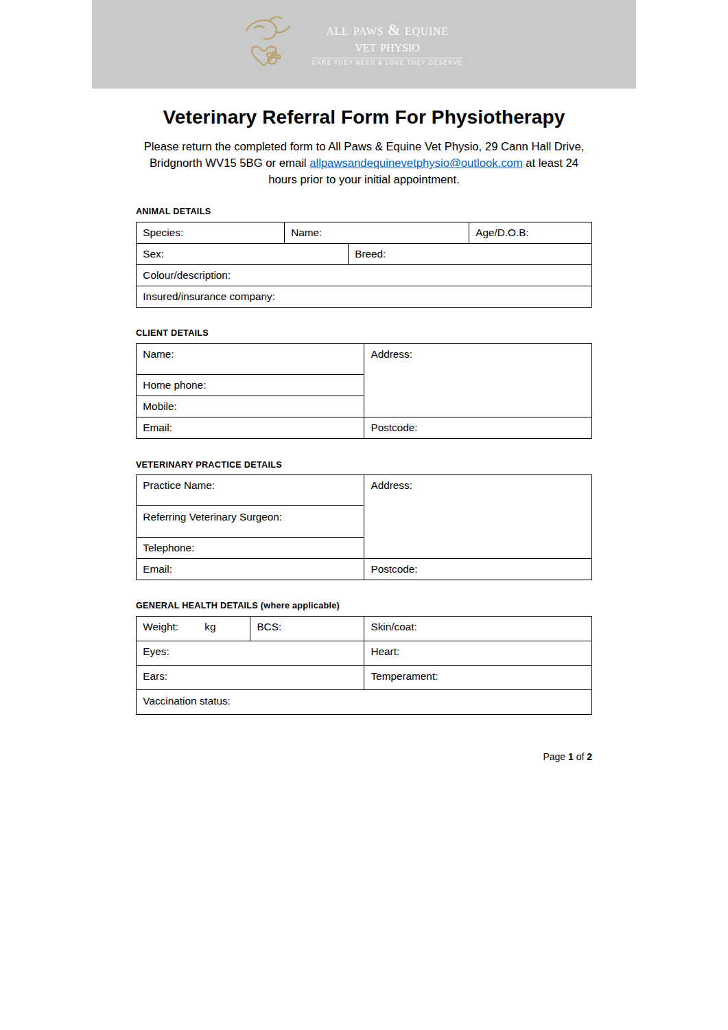All Paws & Equine
Vet Physio
Care they need & love they deserve
Veterinary Referral Form For Physiotherapy
Please return the completed form to All Paws & Equine Vet Physio, 29 Cann Hall Drive, Bridgnorth WV15 5BG or email allpawsandequinevetphysio@outlook.com at least 24 hours prior to your initial appointment.
ANIMAL DETAILS
| Species: | Name: | Age/D.O.B: |
| Sex: | Breed: |
| Colour/description: |
| Insured/insurance company: |
CLIENT DETAILS
| Name: | Address: |
| Home phone: |
| Mobile: |
| Email: | Postcode: |
VETERINARY PRACTICE DETAILS
| Practice Name: | Address: |
| Referring Veterinary Surgeon: |
| Telephone: |
| Email: | Postcode: |
GENERAL HEALTH DETAILS (where applicable)
| Weight: kg | BCS: | Skin/coat: |
| Eyes: | Heart: |
| Ears: | Temperament: |
| Vaccination status: |
Page 1 of 2